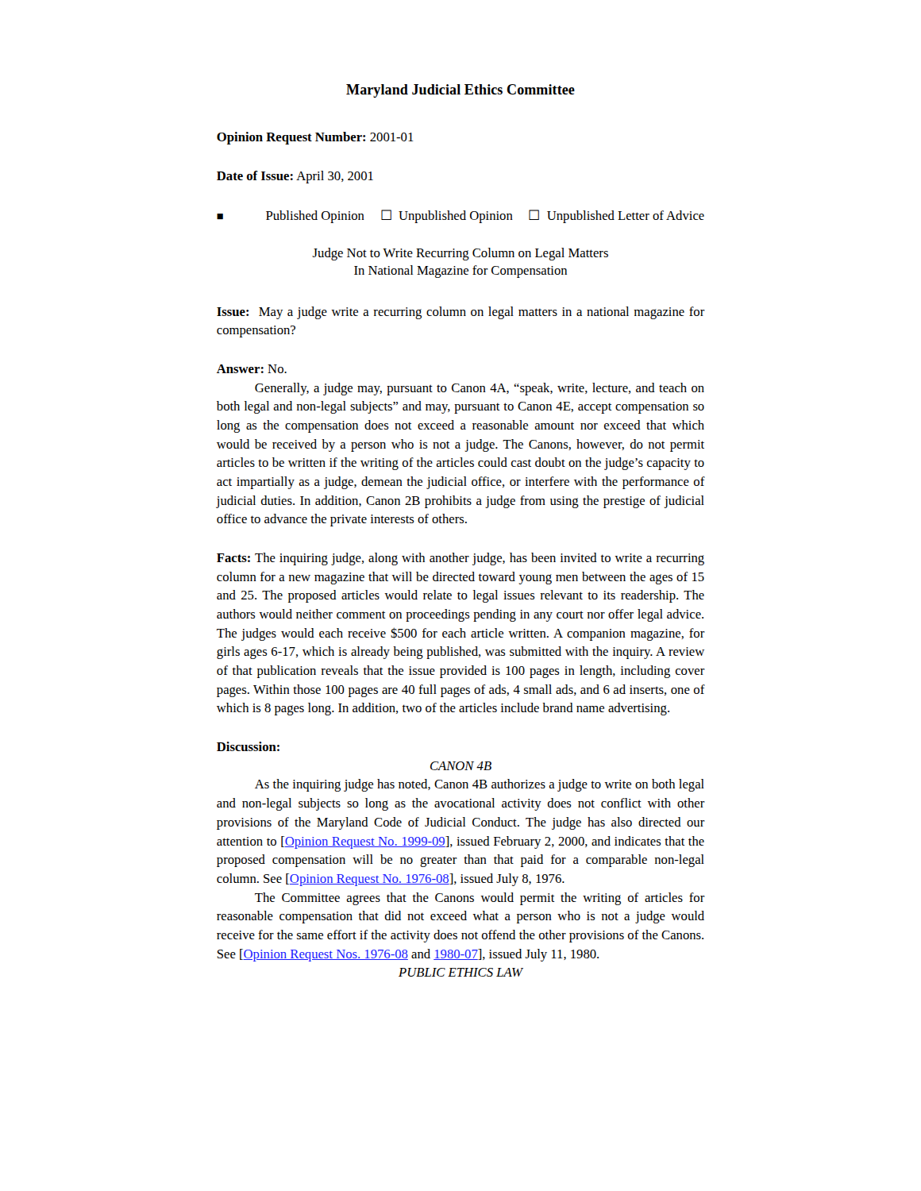Maryland Judicial Ethics Committee
Opinion Request Number: 2001-01
Date of Issue: April 30, 2001
■ Published Opinion ☐ Unpublished Opinion ☐ Unpublished Letter of Advice
Judge Not to Write Recurring Column on Legal Matters
In National Magazine for Compensation
Issue: May a judge write a recurring column on legal matters in a national magazine for compensation?
Answer: No.
Generally, a judge may, pursuant to Canon 4A, “speak, write, lecture, and teach on both legal and non-legal subjects” and may, pursuant to Canon 4E, accept compensation so long as the compensation does not exceed a reasonable amount nor exceed that which would be received by a person who is not a judge. The Canons, however, do not permit articles to be written if the writing of the articles could cast doubt on the judge’s capacity to act impartially as a judge, demean the judicial office, or interfere with the performance of judicial duties. In addition, Canon 2B prohibits a judge from using the prestige of judicial office to advance the private interests of others.
Facts: The inquiring judge, along with another judge, has been invited to write a recurring column for a new magazine that will be directed toward young men between the ages of 15 and 25. The proposed articles would relate to legal issues relevant to its readership. The authors would neither comment on proceedings pending in any court nor offer legal advice. The judges would each receive $500 for each article written. A companion magazine, for girls ages 6-17, which is already being published, was submitted with the inquiry. A review of that publication reveals that the issue provided is 100 pages in length, including cover pages. Within those 100 pages are 40 full pages of ads, 4 small ads, and 6 ad inserts, one of which is 8 pages long. In addition, two of the articles include brand name advertising.
Discussion:
CANON 4B
As the inquiring judge has noted, Canon 4B authorizes a judge to write on both legal and non-legal subjects so long as the avocational activity does not conflict with other provisions of the Maryland Code of Judicial Conduct. The judge has also directed our attention to [Opinion Request No. 1999-09], issued February 2, 2000, and indicates that the proposed compensation will be no greater than that paid for a comparable non-legal column. See [Opinion Request No. 1976-08], issued July 8, 1976.
The Committee agrees that the Canons would permit the writing of articles for reasonable compensation that did not exceed what a person who is not a judge would receive for the same effort if the activity does not offend the other provisions of the Canons. See [Opinion Request Nos. 1976-08 and 1980-07], issued July 11, 1980.
PUBLIC ETHICS LAW